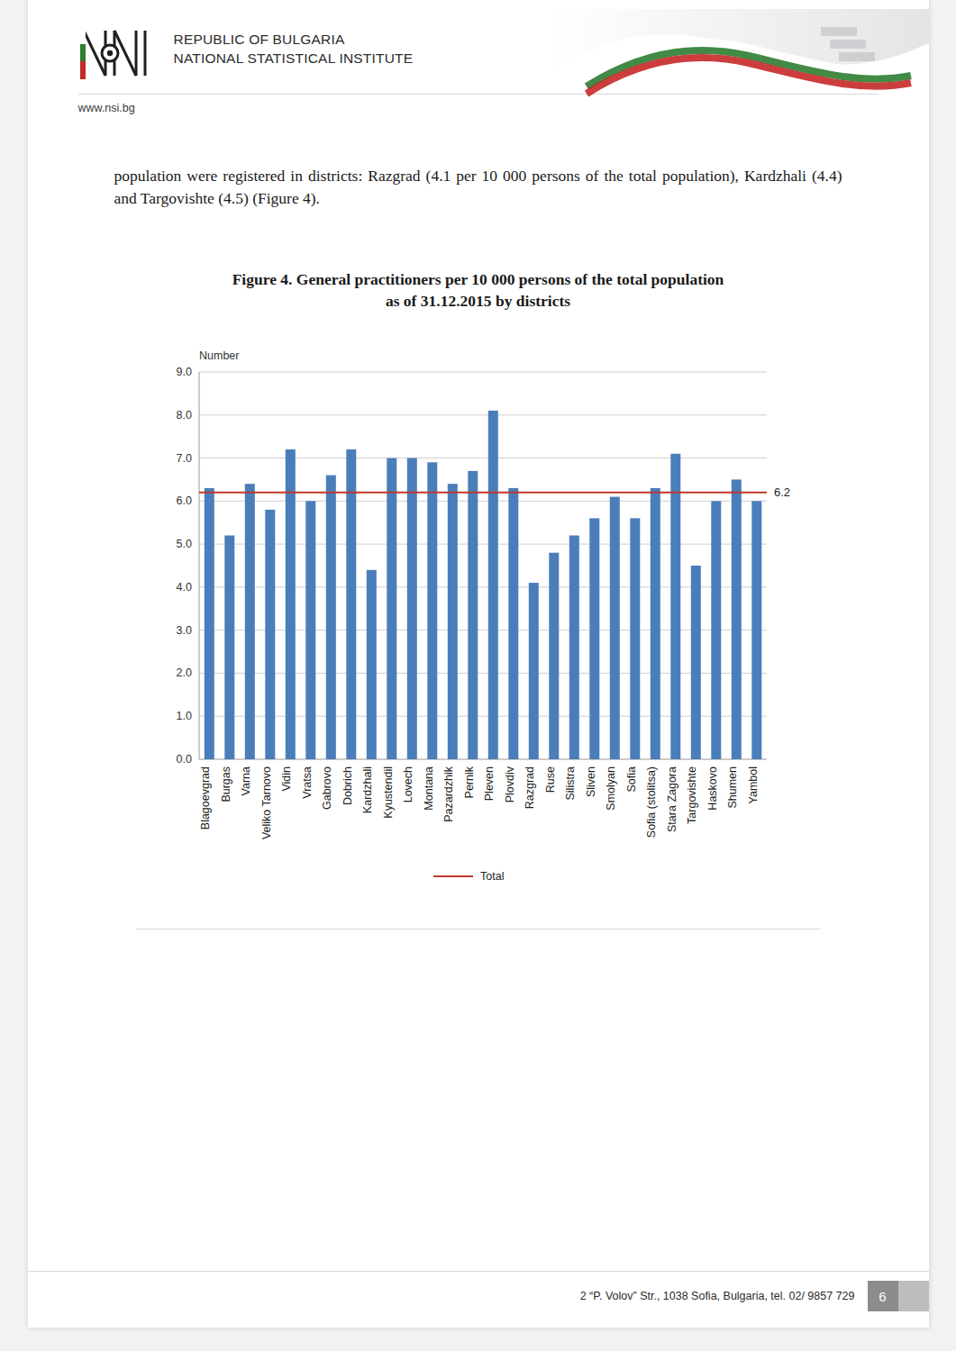REPUBLIC OF BULGARIA NATIONAL STATISTICAL INSTITUTE
www.nsi.bg
population were registered in districts: Razgrad (4.1 per 10 000 persons of the total population), Kardzhali (4.4) and Targovishte (4.5) (Figure 4).
Figure 4. General practitioners per 10 000 persons of the total population as of 31.12.2015 by districts
Number 9.0 8.0 7.0 6.0 5.0 4.0 3.0 2.0 1.0 0.0 6.2 Blagoevgrad Burgas Varna Veliko Tarnovo Vidin Vratsa Gabrovo Dobrich Kardzhali Kyustendil Lovech Montana Pazardzhik Pernik Pleven Plovdiv Razgrad Ruse Silistra Sliven Smolyan Sofia Sofia (stolitsa) Stara Zagora Targovishte Haskovo Shumen Yambol Total
2 “P. Volov” Str., 1038 Sofia, Bulgaria, tel. 02/ 9857 729
6